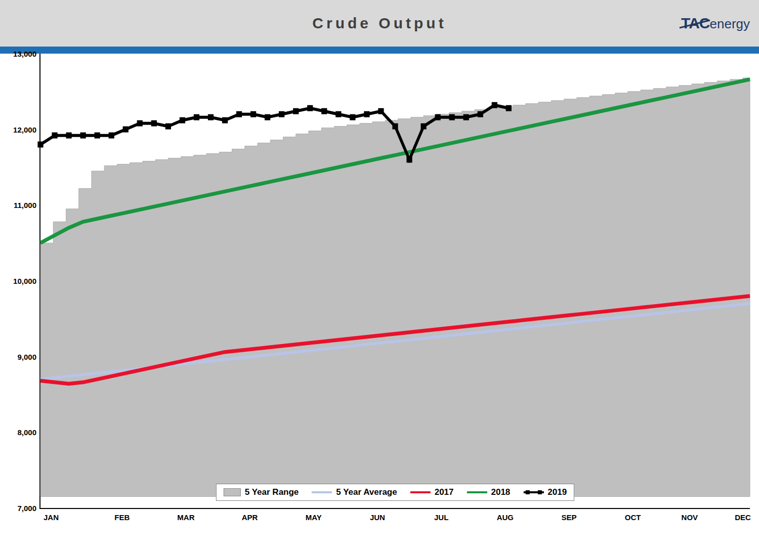Crude Output
TAC energy
13,000 12,000 11,000 10,000 9,000 8,000 7,000 JAN FEB MAR APR MAY JUN JUL AUG SEP OCT NOV DEC
5 Year Range 5 Year Average 2017 2018 2019
Vertical axis: thousands of barrels per day from 7,000 to 13,000. Horizontal axis: months January through December.